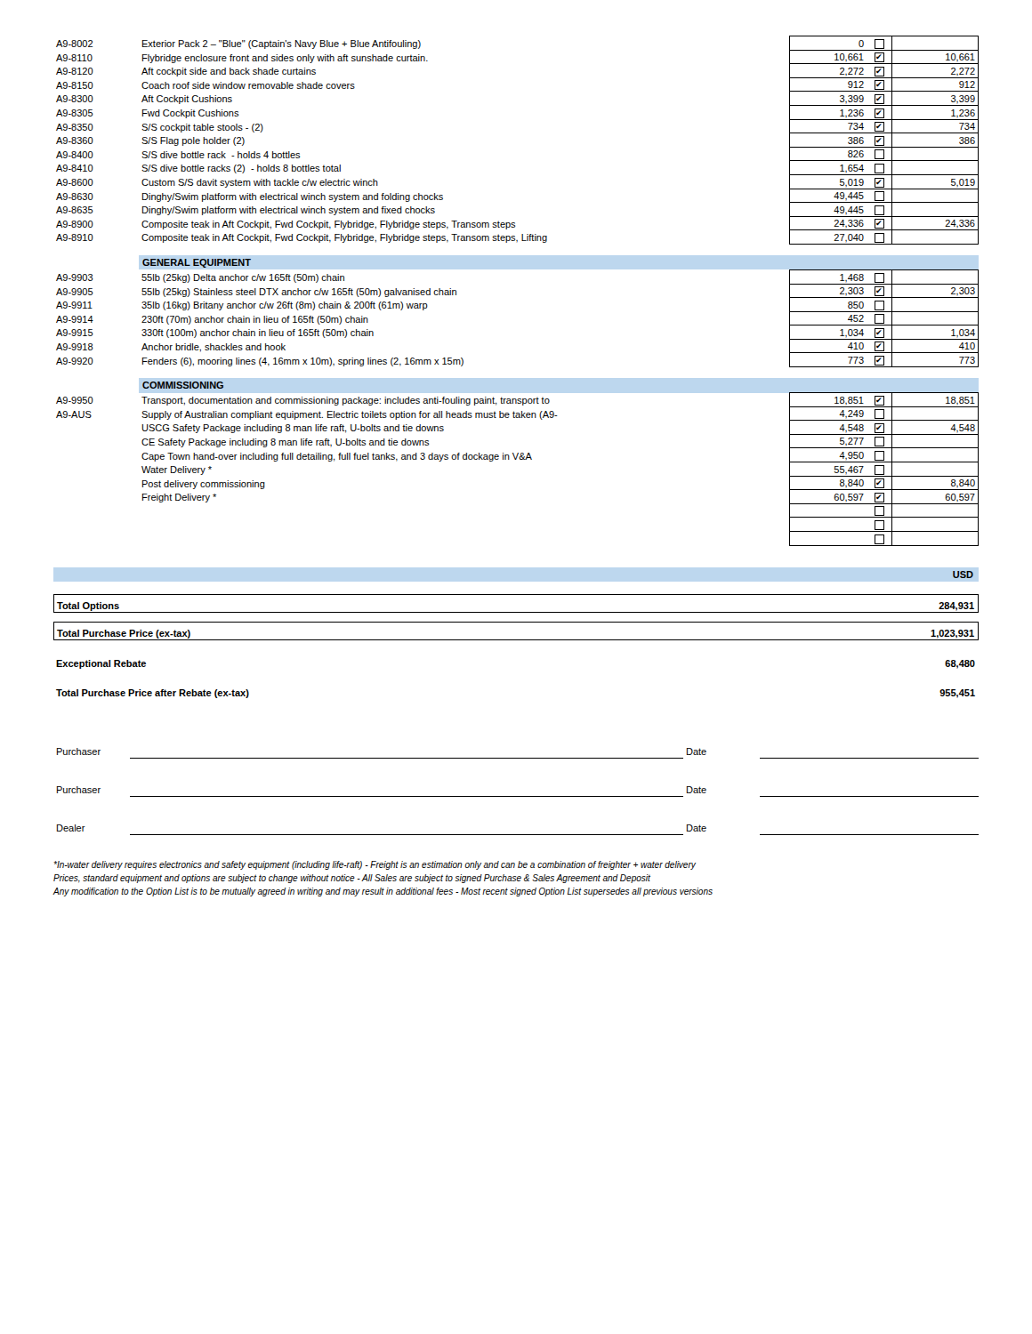| A9-8002 | Exterior Pack 2 – "Blue" (Captain's Navy Blue + Blue Antifouling) | 0 | | |
| A9-8110 | Flybridge enclosure front and sides only with aft sunshade curtain. | 10,661 | ✔ | 10,661 |
| A9-8120 | Aft cockpit side and back shade curtains | 2,272 | ✔ | 2,272 |
| A9-8150 | Coach roof side window removable shade covers | 912 | ✔ | 912 |
| A9-8300 | Aft Cockpit Cushions | 3,399 | ✔ | 3,399 |
| A9-8305 | Fwd Cockpit Cushions | 1,236 | ✔ | 1,236 |
| A9-8350 | S/S cockpit table stools - (2) | 734 | ✔ | 734 |
| A9-8360 | S/S Flag pole holder (2) | 386 | ✔ | 386 |
| A9-8400 | S/S dive bottle rack - holds 4 bottles | 826 | | |
| A9-8410 | S/S dive bottle racks (2) - holds 8 bottles total | 1,654 | | |
| A9-8600 | Custom S/S davit system with tackle c/w electric winch | 5,019 | ✔ | 5,019 |
| A9-8630 | Dinghy/Swim platform with electrical winch system and folding chocks | 49,445 | | |
| A9-8635 | Dinghy/Swim platform with electrical winch system and fixed chocks | 49,445 | | |
| A9-8900 | Composite teak in Aft Cockpit, Fwd Cockpit, Flybridge, Flybridge steps, Transom steps | 24,336 | ✔ | 24,336 |
| A9-8910 | Composite teak in Aft Cockpit, Fwd Cockpit, Flybridge, Flybridge steps, Transom steps, Lifting | 27,040 | | |
| | GENERAL EQUIPMENT |
| A9-9903 | 55lb (25kg) Delta anchor c/w 165ft (50m) chain | 1,468 | | |
| A9-9905 | 55lb (25kg) Stainless steel DTX anchor c/w 165ft (50m) galvanised chain | 2,303 | ✔ | 2,303 |
| A9-9911 | 35lb (16kg) Britany anchor c/w 26ft (8m) chain & 200ft (61m) warp | 850 | | |
| A9-9914 | 230ft (70m) anchor chain in lieu of 165ft (50m) chain | 452 | | |
| A9-9915 | 330ft (100m) anchor chain in lieu of 165ft (50m) chain | 1,034 | ✔ | 1,034 |
| A9-9918 | Anchor bridle, shackles and hook | 410 | ✔ | 410 |
| A9-9920 | Fenders (6), mooring lines (4, 16mm x 10m), spring lines (2, 16mm x 15m) | 773 | ✔ | 773 |
| | COMMISSIONING |
| A9-9950 | Transport, documentation and commissioning package: includes anti-fouling paint, transport to | 18,851 | ✔ | 18,851 |
| A9-AUS | Supply of Australian compliant equipment. Electric toilets option for all heads must be taken (A9- | 4,249 | | |
| | USCG Safety Package including 8 man life raft, U-bolts and tie downs | 4,548 | ✔ | 4,548 |
| | CE Safety Package including 8 man life raft, U-bolts and tie downs | 5,277 | | |
| | Cape Town hand-over including full detailing, full fuel tanks, and 3 days of dockage in V&A | 4,950 | | |
| | Water Delivery * | 55,467 | | |
| | Post delivery commissioning | 8,840 | ✔ | 8,840 |
| | Freight Delivery * | 60,597 | ✔ | 60,597 |
| USD |
| Total Options | 284,931 |
| Total Purchase Price (ex-tax) | 1,023,931 |
| Exceptional Rebate | 68,480 |
| Total Purchase Price after Rebate (ex-tax) | 955,451 |
| Purchaser | | Date | |
| Purchaser | | Date | |
| Dealer | | Date | |
*In-water delivery requires electronics and safety equipment (including life-raft) - Freight is an estimation only and can be a combination of freighter + water delivery
Prices, standard equipment and options are subject to change without notice - All Sales are subject to signed Purchase & Sales Agreement and Deposit
Any modification to the Option List is to be mutually agreed in writing and may result in additional fees - Most recent signed Option List supersedes all previous versions